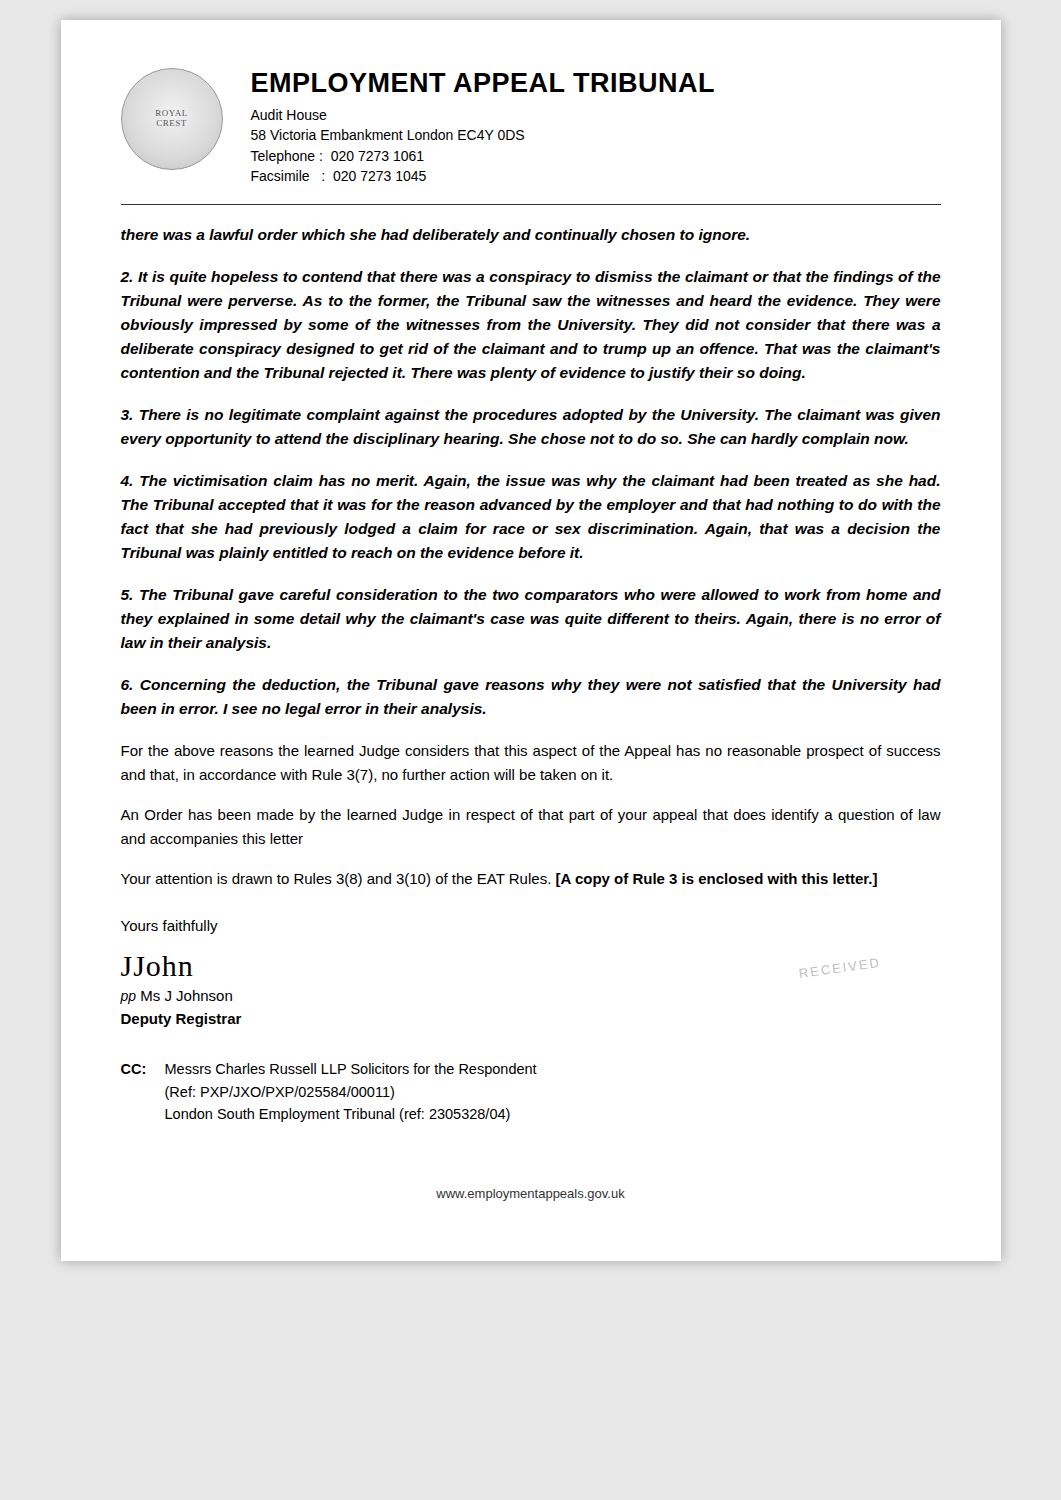ROYAL
CREST
EMPLOYMENT APPEAL TRIBUNAL
Audit House 58 Victoria Embankment London EC4Y 0DS Telephone : 020 7273 1061 Facsimile : 020 7273 1045
there was a lawful order which she had deliberately and continually chosen to ignore.
2. It is quite hopeless to contend that there was a conspiracy to dismiss the claimant or that the findings of the Tribunal were perverse. As to the former, the Tribunal saw the witnesses and heard the evidence. They were obviously impressed by some of the witnesses from the University. They did not consider that there was a deliberate conspiracy designed to get rid of the claimant and to trump up an offence. That was the claimant's contention and the Tribunal rejected it. There was plenty of evidence to justify their so doing.
3. There is no legitimate complaint against the procedures adopted by the University. The claimant was given every opportunity to attend the disciplinary hearing. She chose not to do so. She can hardly complain now.
4. The victimisation claim has no merit. Again, the issue was why the claimant had been treated as she had. The Tribunal accepted that it was for the reason advanced by the employer and that had nothing to do with the fact that she had previously lodged a claim for race or sex discrimination. Again, that was a decision the Tribunal was plainly entitled to reach on the evidence before it.
5. The Tribunal gave careful consideration to the two comparators who were allowed to work from home and they explained in some detail why the claimant's case was quite different to theirs. Again, there is no error of law in their analysis.
6. Concerning the deduction, the Tribunal gave reasons why they were not satisfied that the University had been in error. I see no legal error in their analysis.
For the above reasons the learned Judge considers that this aspect of the Appeal has no reasonable prospect of success and that, in accordance with Rule 3(7), no further action will be taken on it.
An Order has been made by the learned Judge in respect of that part of your appeal that does identify a question of law and accompanies this letter
Your attention is drawn to Rules 3(8) and 3(10) of the EAT Rules. [A copy of Rule 3 is enclosed with this letter.]
Yours faithfully
JJohn
pp Ms J Johnson
Deputy Registrar
CC: Messrs Charles Russell LLP Solicitors for the Respondent
(Ref: PXP/JXO/PXP/025584/00011)
London South Employment Tribunal (ref: 2305328/04)
RECEIVED
www.employmentappeals.gov.uk